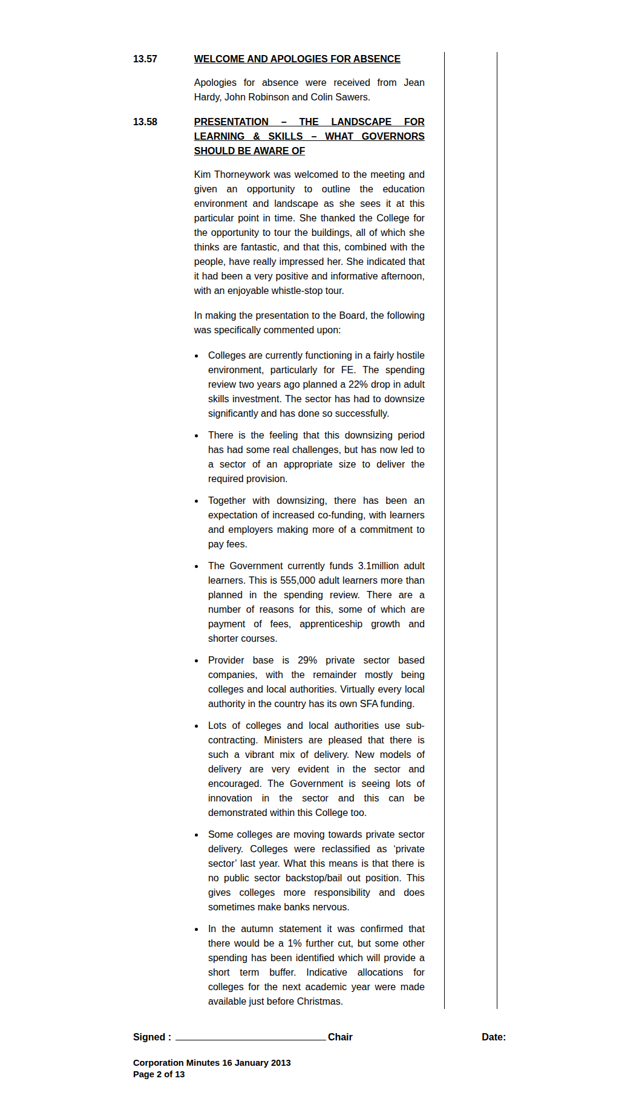13.57
WELCOME AND APOLOGIES FOR ABSENCE
Apologies for absence were received from Jean Hardy, John Robinson and Colin Sawers.
13.58
PRESENTATION – THE LANDSCAPE FOR LEARNING & SKILLS – WHAT GOVERNORS SHOULD BE AWARE OF
Kim Thorneywork was welcomed to the meeting and given an opportunity to outline the education environment and landscape as she sees it at this particular point in time. She thanked the College for the opportunity to tour the buildings, all of which she thinks are fantastic, and that this, combined with the people, have really impressed her. She indicated that it had been a very positive and informative afternoon, with an enjoyable whistle-stop tour.
In making the presentation to the Board, the following was specifically commented upon:
Colleges are currently functioning in a fairly hostile environment, particularly for FE. The spending review two years ago planned a 22% drop in adult skills investment. The sector has had to downsize significantly and has done so successfully.
There is the feeling that this downsizing period has had some real challenges, but has now led to a sector of an appropriate size to deliver the required provision.
Together with downsizing, there has been an expectation of increased co-funding, with learners and employers making more of a commitment to pay fees.
The Government currently funds 3.1million adult learners. This is 555,000 adult learners more than planned in the spending review. There are a number of reasons for this, some of which are payment of fees, apprenticeship growth and shorter courses.
Provider base is 29% private sector based companies, with the remainder mostly being colleges and local authorities. Virtually every local authority in the country has its own SFA funding.
Lots of colleges and local authorities use sub-contracting. Ministers are pleased that there is such a vibrant mix of delivery. New models of delivery are very evident in the sector and encouraged. The Government is seeing lots of innovation in the sector and this can be demonstrated within this College too.
Some colleges are moving towards private sector delivery. Colleges were reclassified as ‘private sector’ last year. What this means is that there is no public sector backstop/bail out position. This gives colleges more responsibility and does sometimes make banks nervous.
In the autumn statement it was confirmed that there would be a 1% further cut, but some other spending has been identified which will provide a short term buffer. Indicative allocations for colleges for the next academic year were made available just before Christmas.
Signed : Chair
Date:
Corporation Minutes 16 January 2013
Page 2 of 13